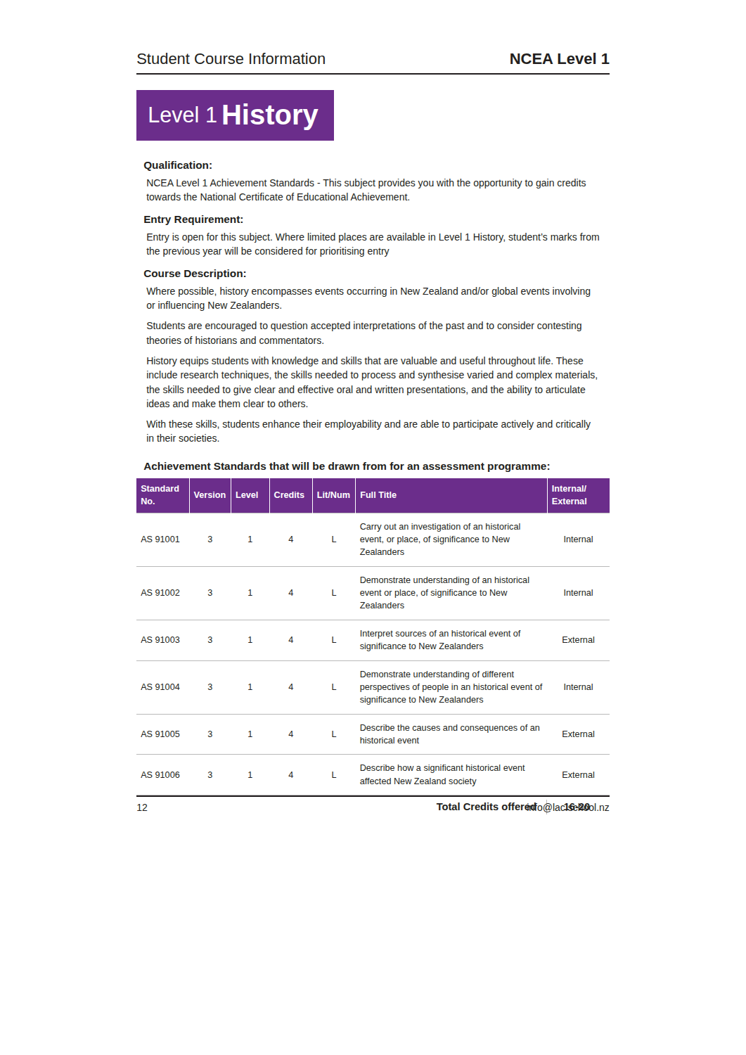Student Course Information
NCEA Level 1
Level 1 History
Qualification:
NCEA Level 1 Achievement Standards - This subject provides you with the opportunity to gain credits towards the National Certificate of Educational Achievement.
Entry Requirement:
Entry is open for this subject. Where limited places are available in Level 1 History, student’s marks from the previous year will be considered for prioritising entry
Course Description:
Where possible, history encompasses events occurring in New Zealand and/or global events involving or influencing New Zealanders.
Students are encouraged to question accepted interpretations of the past and to consider contesting theories of historians and commentators.
History equips students with knowledge and skills that are valuable and useful throughout life. These include research techniques, the skills needed to process and synthesise varied and complex materials, the skills needed to give clear and effective oral and written presentations, and the ability to articulate ideas and make them clear to others.
With these skills, students enhance their employability and are able to participate actively and critically in their societies.
Achievement Standards that will be drawn from for an assessment programme:
| Standard No. | Version | Level | Credits | Lit/Num | Full Title | Internal/ External |
| --- | --- | --- | --- | --- | --- | --- |
| AS 91001 | 3 | 1 | 4 | L | Carry out an investigation of an historical event, or place, of significance to New Zealanders | Internal |
| AS 91002 | 3 | 1 | 4 | L | Demonstrate understanding of an historical event or place, of significance to New Zealanders | Internal |
| AS 91003 | 3 | 1 | 4 | L | Interpret sources of an historical event of significance to New Zealanders | External |
| AS 91004 | 3 | 1 | 4 | L | Demonstrate understanding of different perspectives of people in an historical event of significance to New Zealanders | Internal |
| AS 91005 | 3 | 1 | 4 | L | Describe the causes and consequences of an historical event | External |
| AS 91006 | 3 | 1 | 4 | L | Describe how a significant historical event affected New Zealand society | External |
Total Credits offered
16-20
12
info@lac.school.nz